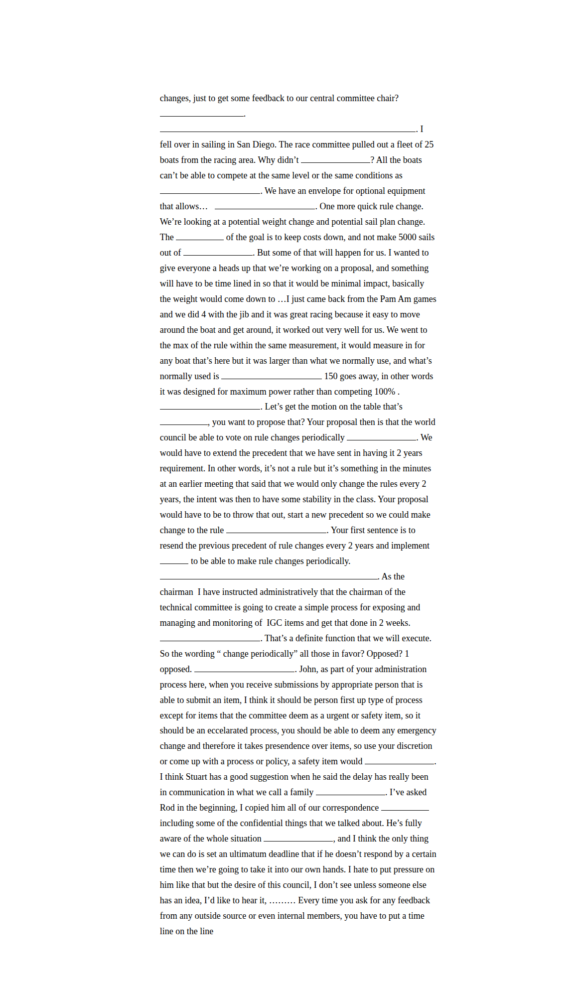changes, just to get some feedback to our central committee chair? . . I fell over in sailing in San Diego. The race committee pulled out a fleet of 25 boats from the racing area. Why didn’t ? All the boats can’t be able to compete at the same level or the same conditions as . We have an envelope for optional equipment that allows… . One more quick rule change. We’re looking at a potential weight change and potential sail plan change. The of the goal is to keep costs down, and not make 5000 sails out of . But some of that will happen for us. I wanted to give everyone a heads up that we’re working on a proposal, and something will have to be time lined in so that it would be minimal impact, basically the weight would come down to …I just came back from the Pam Am games and we did 4 with the jib and it was great racing because it easy to move around the boat and get around, it worked out very well for us. We went to the max of the rule within the same measurement, it would measure in for any boat that’s here but it was larger than what we normally use, and what’s normally used is 150 goes away, in other words it was designed for maximum power rather than competing 100% . . Let’s get the motion on the table that’s , you want to propose that? Your proposal then is that the world council be able to vote on rule changes periodically . We would have to extend the precedent that we have sent in having it 2 years requirement. In other words, it’s not a rule but it’s something in the minutes at an earlier meeting that said that we would only change the rules every 2 years, the intent was then to have some stability in the class. Your proposal would have to be to throw that out, start a new precedent so we could make change to the rule . Your first sentence is to resend the previous precedent of rule changes every 2 years and implement to be able to make rule changes periodically. . As the chairman I have instructed administratively that the chairman of the technical committee is going to create a simple process for exposing and managing and monitoring of IGC items and get that done in 2 weeks. . That’s a definite function that we will execute. So the wording “ change periodically” all those in favor? Opposed? 1 opposed. . John, as part of your administration process here, when you receive submissions by appropriate person that is able to submit an item, I think it should be person first up type of process except for items that the committee deem as a urgent or safety item, so it should be an eccelarated process, you should be able to deem any emergency change and therefore it takes presendence over items, so use your discretion or come up with a process or policy, a safety item would . I think Stuart has a good suggestion when he said the delay has really been in communication in what we call a family . I’ve asked Rod in the beginning, I copied him all of our correspondence including some of the confidential things that we talked about. He’s fully aware of the whole situation , and I think the only thing we can do is set an ultimatum deadline that if he doesn’t respond by a certain time then we’re going to take it into our own hands. I hate to put pressure on him like that but the desire of this council, I don’t see unless someone else has an idea, I’d like to hear it, ……… Every time you ask for any feedback from any outside source or even internal members, you have to put a time line on the line